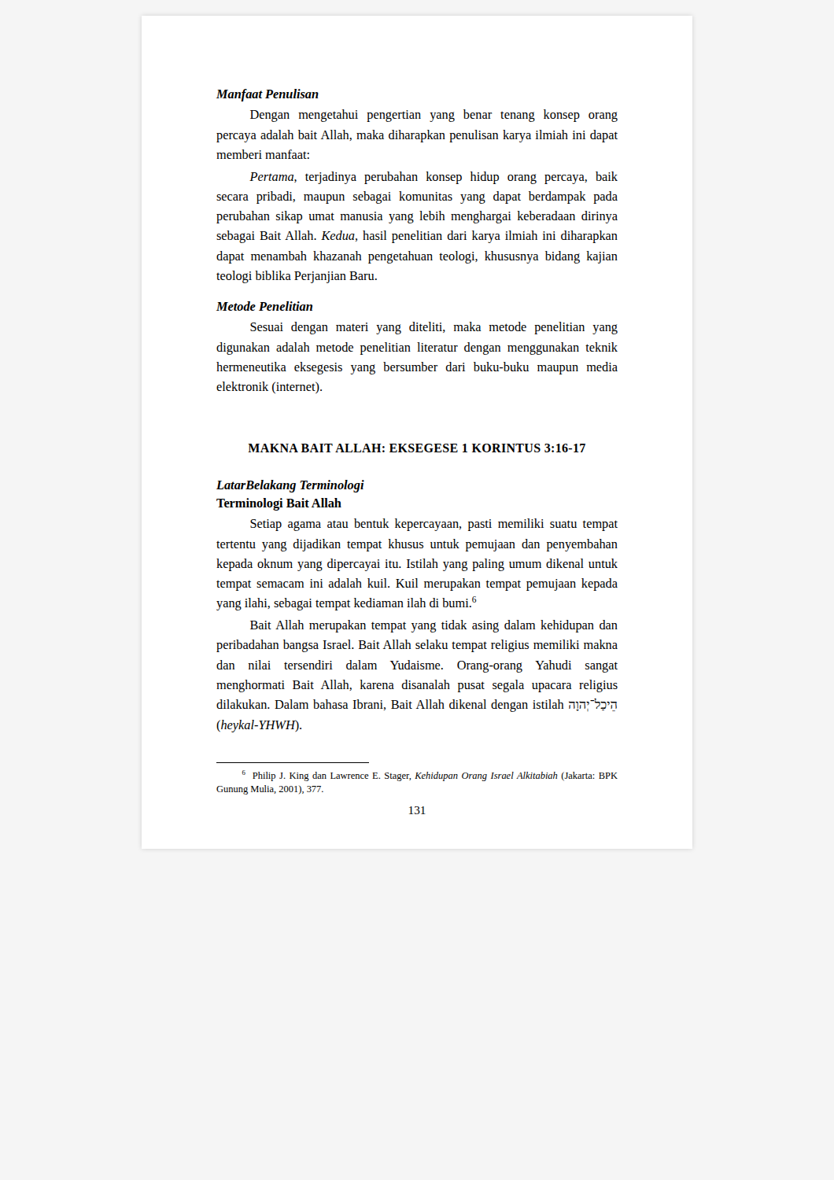Manfaat Penulisan
Dengan mengetahui pengertian yang benar tenang konsep orang percaya adalah bait Allah, maka diharapkan penulisan karya ilmiah ini dapat memberi manfaat:
Pertama, terjadinya perubahan konsep hidup orang percaya, baik secara pribadi, maupun sebagai komunitas yang dapat berdampak pada perubahan sikap umat manusia yang lebih menghargai keberadaan dirinya sebagai Bait Allah. Kedua, hasil penelitian dari karya ilmiah ini diharapkan dapat menambah khazanah pengetahuan teologi, khususnya bidang kajian teologi biblika Perjanjian Baru.
Metode Penelitian
Sesuai dengan materi yang diteliti, maka metode penelitian yang digunakan adalah metode penelitian literatur dengan menggunakan teknik hermeneutika eksegesis yang bersumber dari buku-buku maupun media elektronik (internet).
MAKNA BAIT ALLAH: EKSEGESE 1 KORINTUS 3:16-17
LatarBelakang Terminologi
Terminologi Bait Allah
Setiap agama atau bentuk kepercayaan, pasti memiliki suatu tempat tertentu yang dijadikan tempat khusus untuk pemujaan dan penyembahan kepada oknum yang dipercayai itu. Istilah yang paling umum dikenal untuk tempat semacam ini adalah kuil. Kuil merupakan tempat pemujaan kepada yang ilahi, sebagai tempat kediaman ilah di bumi.6
Bait Allah merupakan tempat yang tidak asing dalam kehidupan dan peribadahan bangsa Israel. Bait Allah selaku tempat religius memiliki makna dan nilai tersendiri dalam Yudaisme. Orang-orang Yahudi sangat menghormati Bait Allah, karena disanalah pusat segala upacara religius dilakukan. Dalam bahasa Ibrani, Bait Allah dikenal dengan istilah הֵיכַל־יְהוָה (heykal-YHWH).
6 Philip J. King dan Lawrence E. Stager, Kehidupan Orang Israel Alkitabiah (Jakarta: BPK Gunung Mulia, 2001), 377.
131